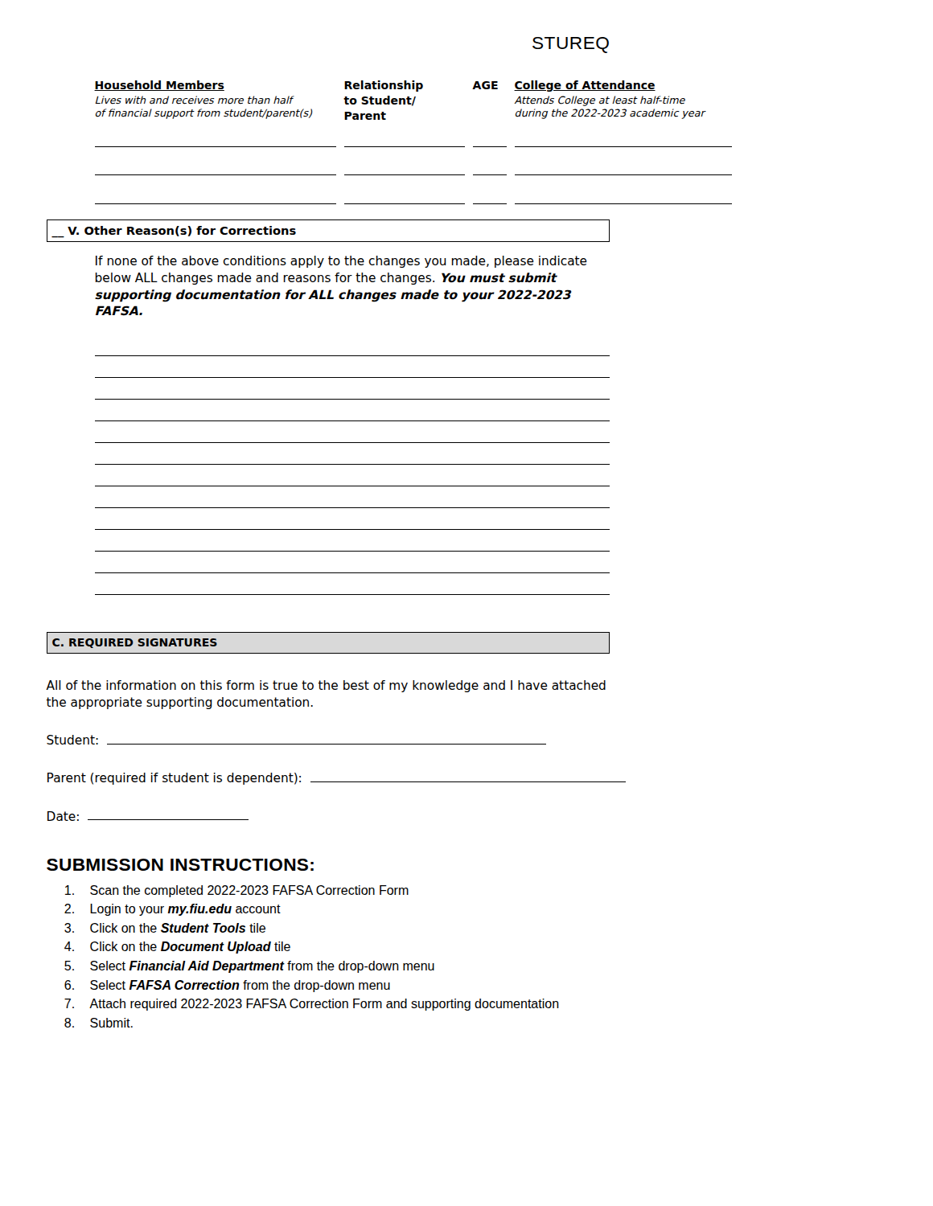STUREQ
| Household Members Lives with and receives more than half of financial support from student/parent(s) | Relationship to Student/ Parent | AGE | College of Attendance Attends College at least half-time during the 2022-2023 academic year |
| --- | --- | --- | --- |
__ V. Other Reason(s) for Corrections
If none of the above conditions apply to the changes you made, please indicate below ALL changes made and reasons for the changes. You must submit supporting documentation for ALL changes made to your 2022-2023 FAFSA.
C. REQUIRED SIGNATURES
All of the information on this form is true to the best of my knowledge and I have attached the appropriate supporting documentation.
Student:
Parent (required if student is dependent):
Date:
SUBMISSION INSTRUCTIONS:
Scan the completed 2022-2023 FAFSA Correction Form
Login to your my.fiu.edu account
Click on the Student Tools tile
Click on the Document Upload tile
Select Financial Aid Department from the drop-down menu
Select FAFSA Correction from the drop-down menu
Attach required 2022-2023 FAFSA Correction Form and supporting documentation
Submit.